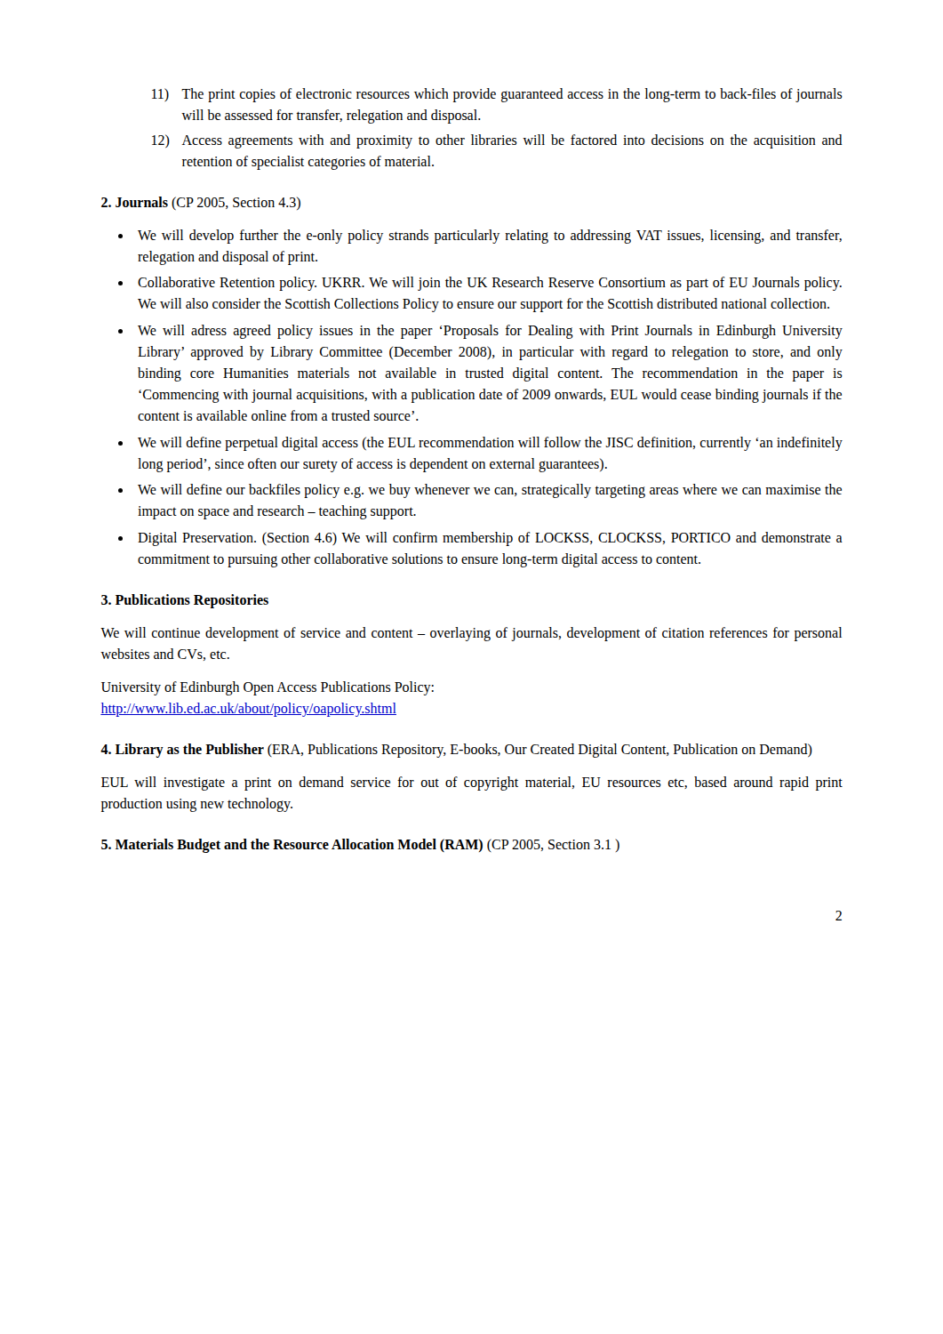11) The print copies of electronic resources which provide guaranteed access in the long-term to back-files of journals will be assessed for transfer, relegation and disposal.
12) Access agreements with and proximity to other libraries will be factored into decisions on the acquisition and retention of specialist categories of material.
2. Journals (CP 2005, Section 4.3)
We will develop further the e-only policy strands particularly relating to addressing VAT issues, licensing, and transfer, relegation and disposal of print.
Collaborative Retention policy. UKRR. We will join the UK Research Reserve Consortium as part of EU Journals policy. We will also consider the Scottish Collections Policy to ensure our support for the Scottish distributed national collection.
We will adress agreed policy issues in the paper ‘Proposals for Dealing with Print Journals in Edinburgh University Library’ approved by Library Committee (December 2008), in particular with regard to relegation to store, and only binding core Humanities materials not available in trusted digital content. The recommendation in the paper is ‘Commencing with journal acquisitions, with a publication date of 2009 onwards, EUL would cease binding journals if the content is available online from a trusted source’.
We will define perpetual digital access (the EUL recommendation will follow the JISC definition, currently ‘an indefinitely long period’, since often our surety of access is dependent on external guarantees).
We will define our backfiles policy e.g. we buy whenever we can, strategically targeting areas where we can maximise the impact on space and research – teaching support.
Digital Preservation. (Section 4.6) We will confirm membership of LOCKSS, CLOCKSS, PORTICO and demonstrate a commitment to pursuing other collaborative solutions to ensure long-term digital access to content.
3. Publications Repositories
We will continue development of service and content – overlaying of journals, development of citation references for personal websites and CVs, etc.
University of Edinburgh Open Access Publications Policy:
http://www.lib.ed.ac.uk/about/policy/oapolicy.shtml
4. Library as the Publisher (ERA, Publications Repository, E-books, Our Created Digital Content, Publication on Demand)
EUL will investigate a print on demand service for out of copyright material, EU resources etc, based around rapid print production using new technology.
5. Materials Budget and the Resource Allocation Model (RAM) (CP 2005, Section 3.1 )
2